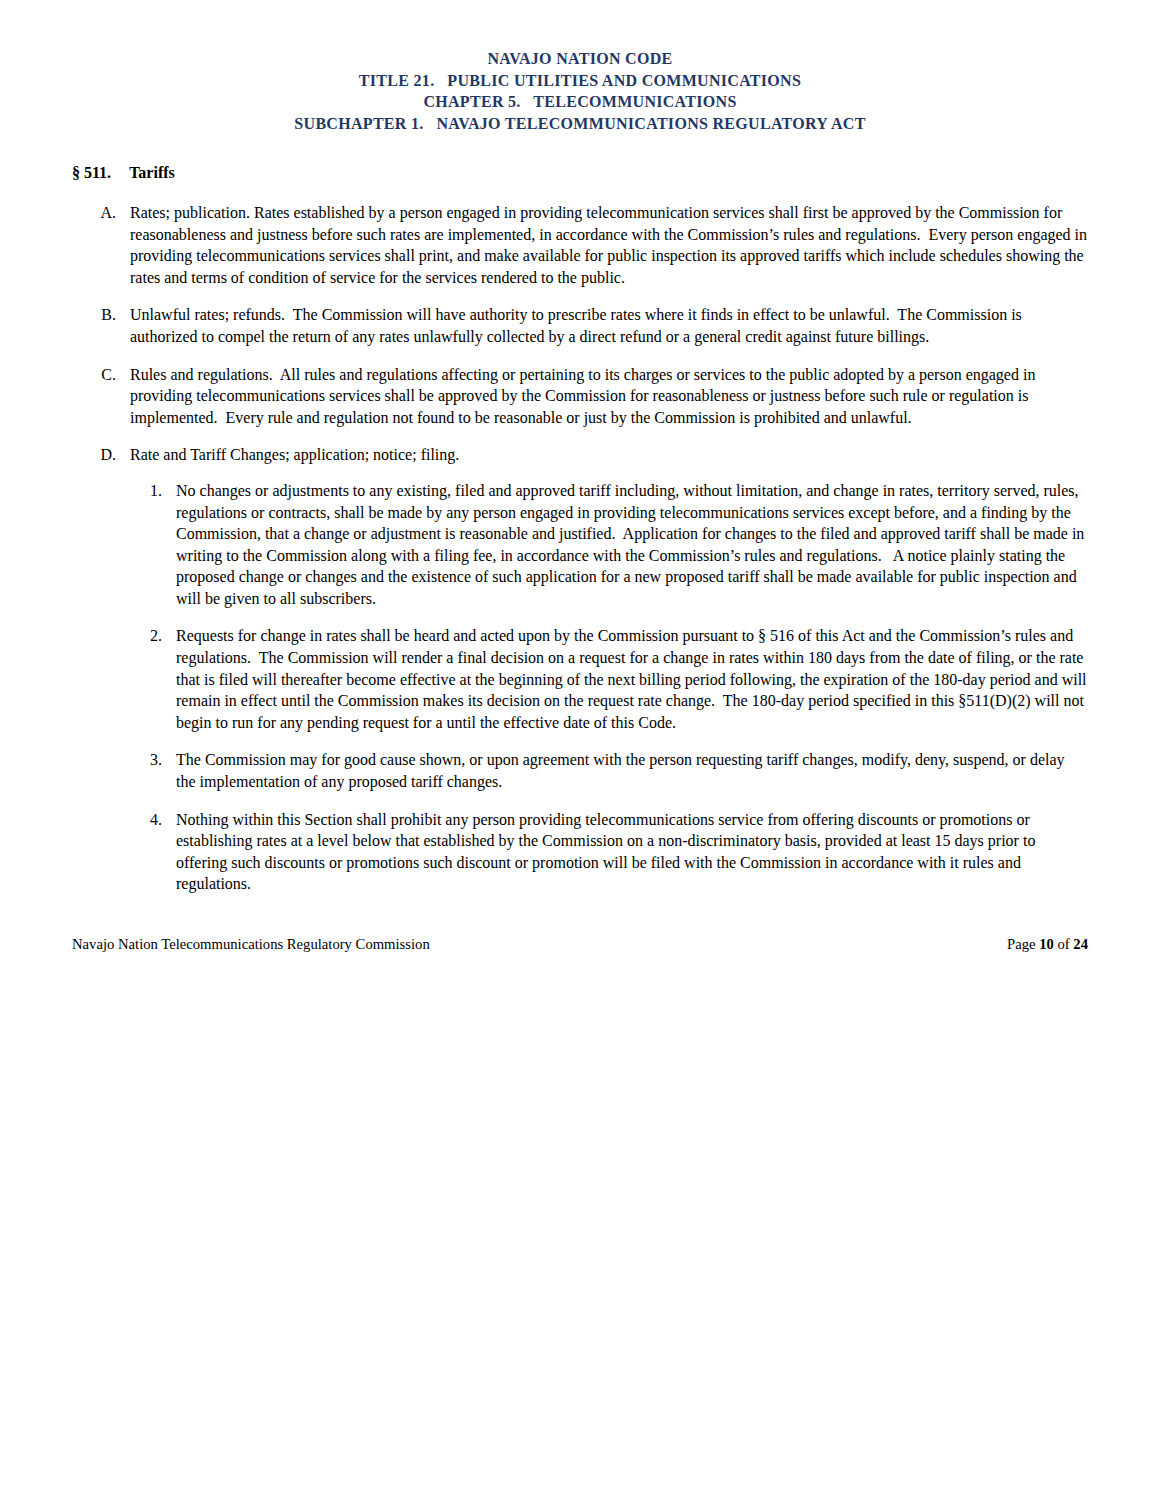NAVAJO NATION CODE TITLE 21. PUBLIC UTILITIES AND COMMUNICATIONS CHAPTER 5. TELECOMMUNICATIONS SUBCHAPTER 1. NAVAJO TELECOMMUNICATIONS REGULATORY ACT
§ 511. Tariffs
Rates; publication. Rates established by a person engaged in providing telecommunication services shall first be approved by the Commission for reasonableness and justness before such rates are implemented, in accordance with the Commission’s rules and regulations. Every person engaged in providing telecommunications services shall print, and make available for public inspection its approved tariffs which include schedules showing the rates and terms of condition of service for the services rendered to the public.
Unlawful rates; refunds. The Commission will have authority to prescribe rates where it finds in effect to be unlawful. The Commission is authorized to compel the return of any rates unlawfully collected by a direct refund or a general credit against future billings.
Rules and regulations. All rules and regulations affecting or pertaining to its charges or services to the public adopted by a person engaged in providing telecommunications services shall be approved by the Commission for reasonableness or justness before such rule or regulation is implemented. Every rule and regulation not found to be reasonable or just by the Commission is prohibited and unlawful.
Rate and Tariff Changes; application; notice; filing.
No changes or adjustments to any existing, filed and approved tariff including, without limitation, and change in rates, territory served, rules, regulations or contracts, shall be made by any person engaged in providing telecommunications services except before, and a finding by the Commission, that a change or adjustment is reasonable and justified. Application for changes to the filed and approved tariff shall be made in writing to the Commission along with a filing fee, in accordance with the Commission’s rules and regulations. A notice plainly stating the proposed change or changes and the existence of such application for a new proposed tariff shall be made available for public inspection and will be given to all subscribers.
Requests for change in rates shall be heard and acted upon by the Commission pursuant to § 516 of this Act and the Commission’s rules and regulations. The Commission will render a final decision on a request for a change in rates within 180 days from the date of filing, or the rate that is filed will thereafter become effective at the beginning of the next billing period following, the expiration of the 180-day period and will remain in effect until the Commission makes its decision on the request rate change. The 180-day period specified in this §511(D)(2) will not begin to run for any pending request for a until the effective date of this Code.
The Commission may for good cause shown, or upon agreement with the person requesting tariff changes, modify, deny, suspend, or delay the implementation of any proposed tariff changes.
Nothing within this Section shall prohibit any person providing telecommunications service from offering discounts or promotions or establishing rates at a level below that established by the Commission on a non-discriminatory basis, provided at least 15 days prior to offering such discounts or promotions such discount or promotion will be filed with the Commission in accordance with it rules and regulations.
Navajo Nation Telecommunications Regulatory Commission
Page 10 of 24